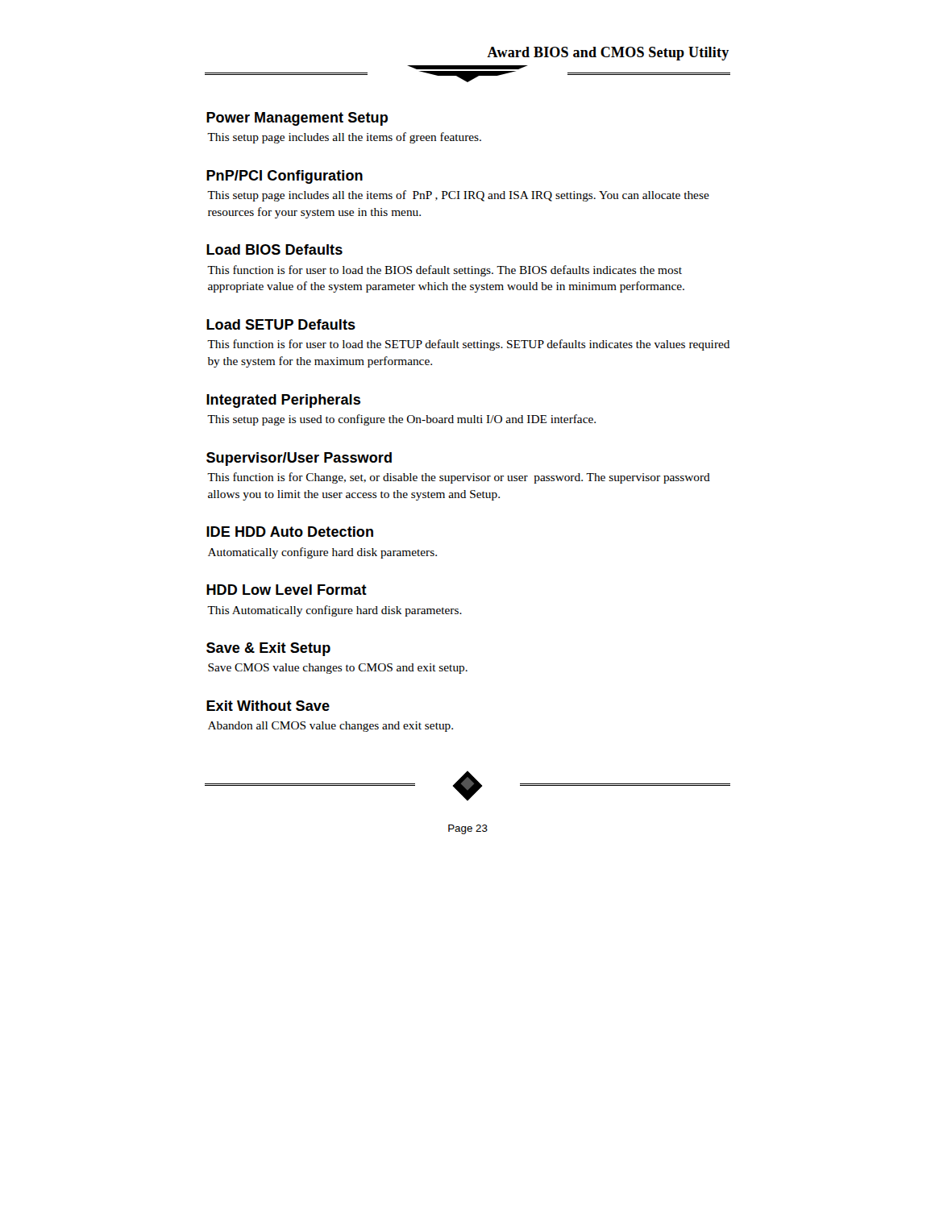Award BIOS and CMOS Setup Utility
Power Management Setup
This setup page includes all the items of green features.
PnP/PCI Configuration
This setup page includes all the items of PnP , PCI IRQ and ISA IRQ settings. You can allocate these resources for your system use in this menu.
Load BIOS Defaults
This function is for user to load the BIOS default settings. The BIOS defaults indicates the most appropriate value of the system parameter which the system would be in minimum performance.
Load SETUP Defaults
This function is for user to load the SETUP default settings. SETUP defaults indicates the values required by the system for the maximum performance.
Integrated Peripherals
This setup page is used to configure the On-board multi I/O and IDE interface.
Supervisor/User Password
This function is for Change, set, or disable the supervisor or user password. The supervisor password allows you to limit the user access to the system and Setup.
IDE HDD Auto Detection
Automatically configure hard disk parameters.
HDD Low Level Format
This Automatically configure hard disk parameters.
Save & Exit Setup
Save CMOS value changes to CMOS and exit setup.
Exit Without Save
Abandon all CMOS value changes and exit setup.
Page 23